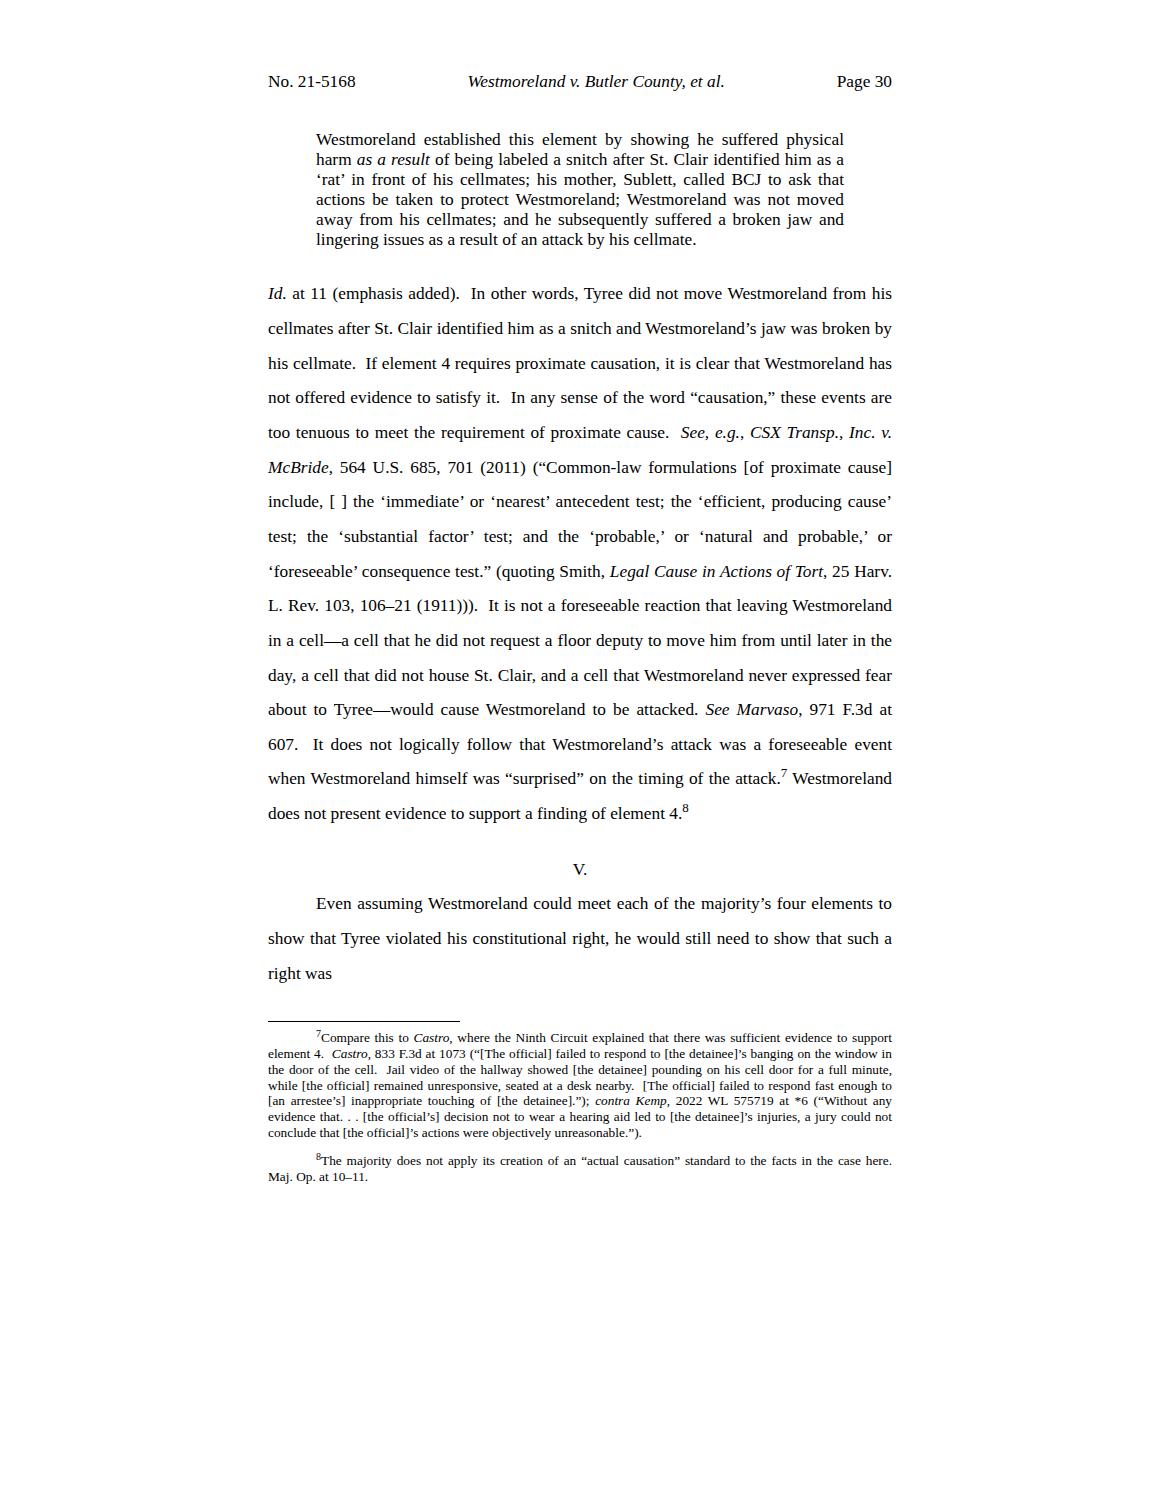No. 21-5168 Westmoreland v. Butler County, et al. Page 30
Westmoreland established this element by showing he suffered physical harm as a result of being labeled a snitch after St. Clair identified him as a ‘rat’ in front of his cellmates; his mother, Sublett, called BCJ to ask that actions be taken to protect Westmoreland; Westmoreland was not moved away from his cellmates; and he subsequently suffered a broken jaw and lingering issues as a result of an attack by his cellmate.
Id. at 11 (emphasis added). In other words, Tyree did not move Westmoreland from his cellmates after St. Clair identified him as a snitch and Westmoreland’s jaw was broken by his cellmate. If element 4 requires proximate causation, it is clear that Westmoreland has not offered evidence to satisfy it. In any sense of the word “causation,” these events are too tenuous to meet the requirement of proximate cause. See, e.g., CSX Transp., Inc. v. McBride, 564 U.S. 685, 701 (2011) (“Common-law formulations [of proximate cause] include, [ ] the ‘immediate’ or ‘nearest’ antecedent test; the ‘efficient, producing cause’ test; the ‘substantial factor’ test; and the ‘probable,’ or ‘natural and probable,’ or ‘foreseeable’ consequence test.” (quoting Smith, Legal Cause in Actions of Tort, 25 Harv. L. Rev. 103, 106–21 (1911))). It is not a foreseeable reaction that leaving Westmoreland in a cell—a cell that he did not request a floor deputy to move him from until later in the day, a cell that did not house St. Clair, and a cell that Westmoreland never expressed fear about to Tyree—would cause Westmoreland to be attacked. See Marvaso, 971 F.3d at 607. It does not logically follow that Westmoreland’s attack was a foreseeable event when Westmoreland himself was “surprised” on the timing of the attack.7 Westmoreland does not present evidence to support a finding of element 4.8
V.
Even assuming Westmoreland could meet each of the majority’s four elements to show that Tyree violated his constitutional right, he would still need to show that such a right was
7Compare this to Castro, where the Ninth Circuit explained that there was sufficient evidence to support element 4. Castro, 833 F.3d at 1073 (“[The official] failed to respond to [the detainee]’s banging on the window in the door of the cell. Jail video of the hallway showed [the detainee] pounding on his cell door for a full minute, while [the official] remained unresponsive, seated at a desk nearby. [The official] failed to respond fast enough to [an arrestee’s] inappropriate touching of [the detainee].”); contra Kemp, 2022 WL 575719 at *6 (“Without any evidence that. . . [the official’s] decision not to wear a hearing aid led to [the detainee]’s injuries, a jury could not conclude that [the official]’s actions were objectively unreasonable.”).
8The majority does not apply its creation of an “actual causation” standard to the facts in the case here. Maj. Op. at 10–11.